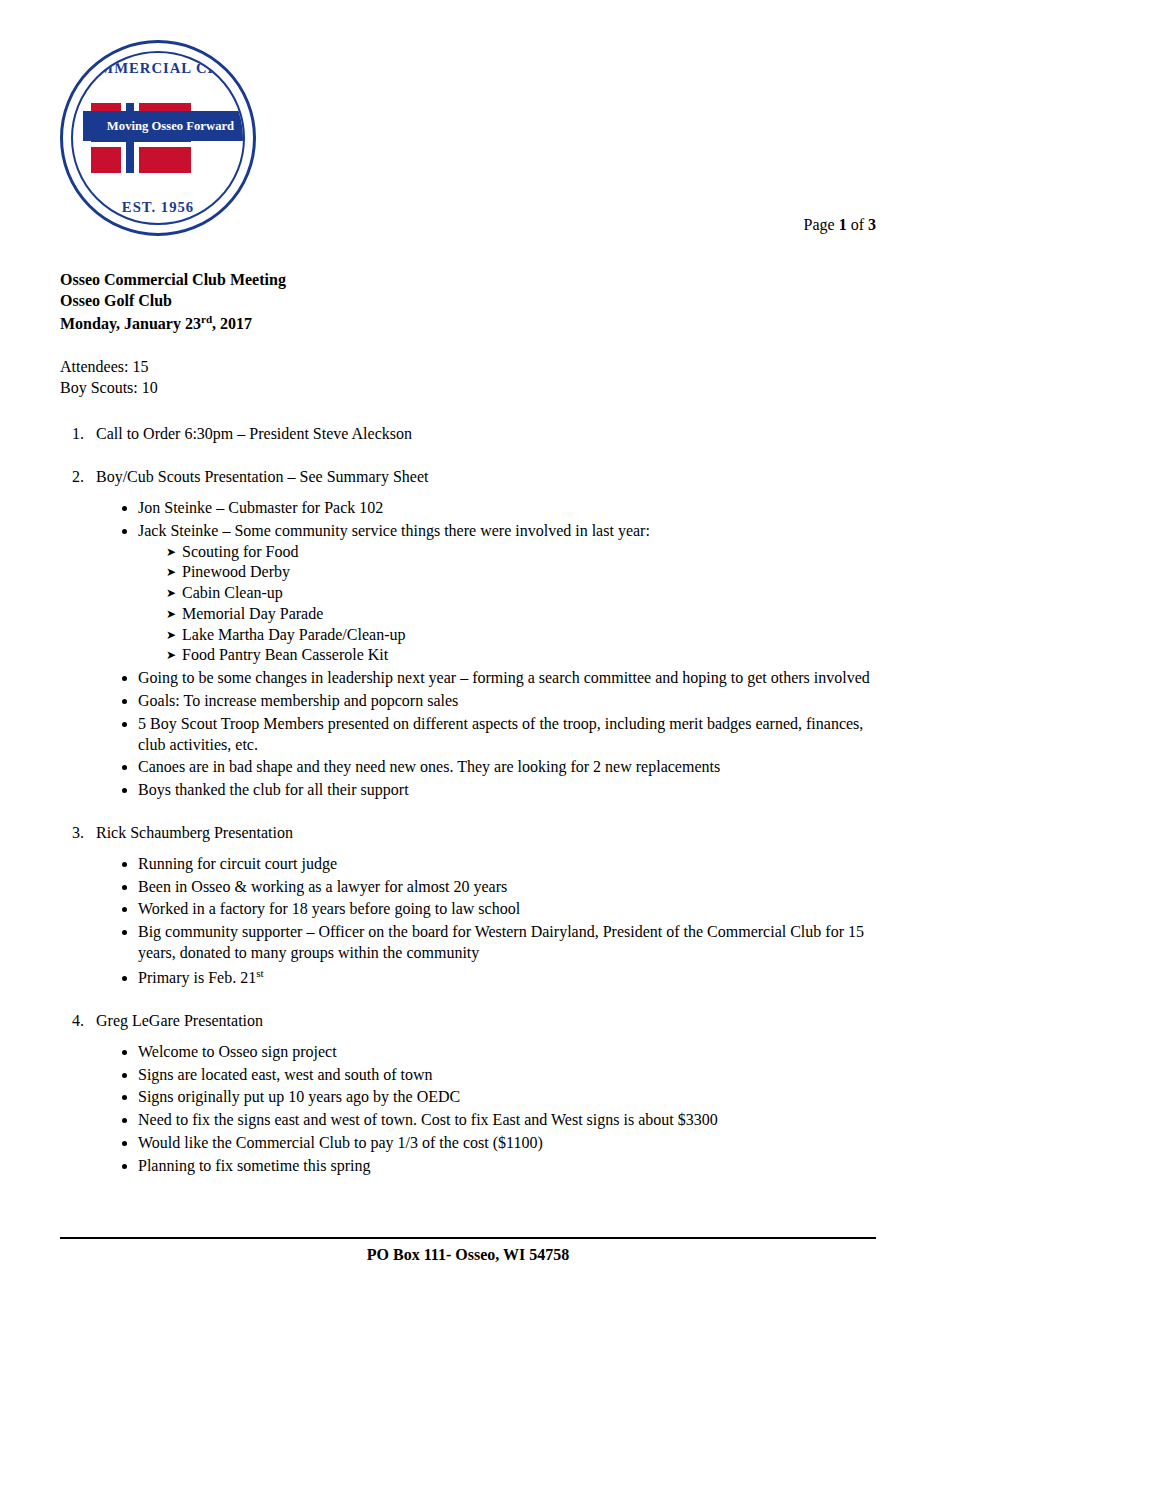COMMERCIAL CLUB
Moving Osseo Forward
EST. 1956
Page 1 of 3
Osseo Commercial Club Meeting
Osseo Golf Club
Monday, January 23rd, 2017
Attendees: 15
Boy Scouts: 10
Call to Order 6:30pm – President Steve Aleckson
Boy/Cub Scouts Presentation – See Summary Sheet
Jon Steinke – Cubmaster for Pack 102
Jack Steinke – Some community service things there were involved in last year:
Scouting for Food
Pinewood Derby
Cabin Clean-up
Memorial Day Parade
Lake Martha Day Parade/Clean-up
Food Pantry Bean Casserole Kit
Going to be some changes in leadership next year – forming a search committee and hoping to get others involved
Goals: To increase membership and popcorn sales
5 Boy Scout Troop Members presented on different aspects of the troop, including merit badges earned, finances, club activities, etc.
Canoes are in bad shape and they need new ones. They are looking for 2 new replacements
Boys thanked the club for all their support
Rick Schaumberg Presentation
Running for circuit court judge
Been in Osseo & working as a lawyer for almost 20 years
Worked in a factory for 18 years before going to law school
Big community supporter – Officer on the board for Western Dairyland, President of the Commercial Club for 15 years, donated to many groups within the community
Primary is Feb. 21st
Greg LeGare Presentation
Welcome to Osseo sign project
Signs are located east, west and south of town
Signs originally put up 10 years ago by the OEDC
Need to fix the signs east and west of town. Cost to fix East and West signs is about $3300
Would like the Commercial Club to pay 1/3 of the cost ($1100)
Planning to fix sometime this spring
PO Box 111- Osseo, WI 54758